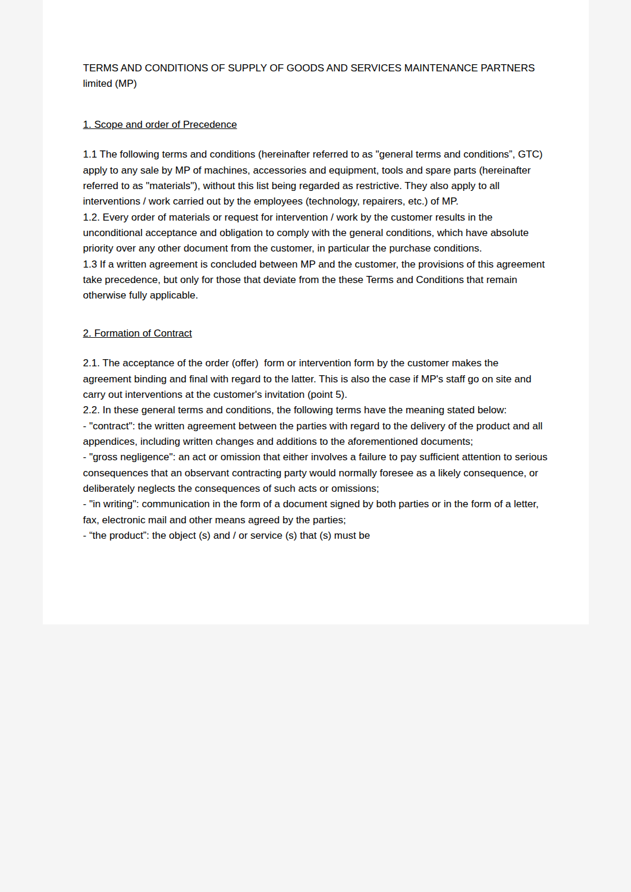TERMS AND CONDITIONS OF SUPPLY OF GOODS AND SERVICES MAINTENANCE PARTNERS limited (MP)
1. Scope and order of Precedence
1.1 The following terms and conditions (hereinafter referred to as "general terms and conditions”, GTC) apply to any sale by MP of machines, accessories and equipment, tools and spare parts (hereinafter referred to as "materials"), without this list being regarded as restrictive. They also apply to all interventions / work carried out by the employees (technology, repairers, etc.) of MP.
1.2. Every order of materials or request for intervention / work by the customer results in the unconditional acceptance and obligation to comply with the general conditions, which have absolute priority over any other document from the customer, in particular the purchase conditions.
1.3 If a written agreement is concluded between MP and the customer, the provisions of this agreement take precedence, but only for those that deviate from the these Terms and Conditions that remain otherwise fully applicable.
2. Formation of Contract
2.1. The acceptance of the order (offer) form or intervention form by the customer makes the agreement binding and final with regard to the latter. This is also the case if MP's staff go on site and carry out interventions at the customer's invitation (point 5).
2.2. In these general terms and conditions, the following terms have the meaning stated below:
- "contract": the written agreement between the parties with regard to the delivery of the product and all appendices, including written changes and additions to the aforementioned documents;
- "gross negligence": an act or omission that either involves a failure to pay sufficient attention to serious consequences that an observant contracting party would normally foresee as a likely consequence, or deliberately neglects the consequences of such acts or omissions;
- "in writing": communication in the form of a document signed by both parties or in the form of a letter, fax, electronic mail and other means agreed by the parties;
- “the product”: the object (s) and / or service (s) that (s) must be